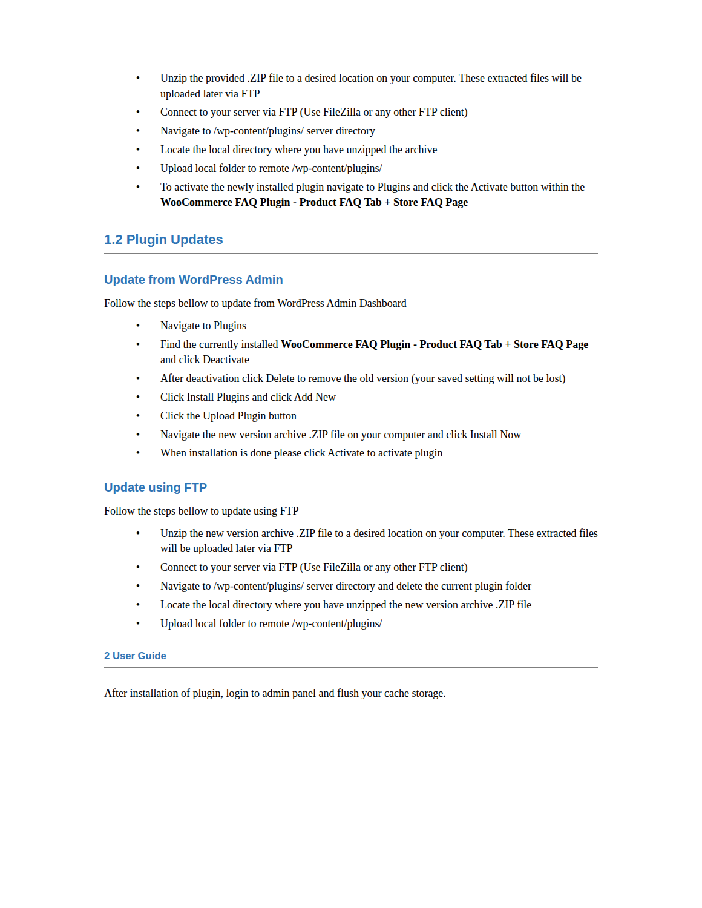Unzip the provided .ZIP file to a desired location on your computer. These extracted files will be uploaded later via FTP
Connect to your server via FTP (Use FileZilla or any other FTP client)
Navigate to /wp-content/plugins/ server directory
Locate the local directory where you have unzipped the archive
Upload local folder to remote /wp-content/plugins/
To activate the newly installed plugin navigate to Plugins and click the Activate button within the WooCommerce FAQ Plugin - Product FAQ Tab + Store FAQ Page
1.2 Plugin Updates
Update from WordPress Admin
Follow the steps bellow to update from WordPress Admin Dashboard
Navigate to Plugins
Find the currently installed WooCommerce FAQ Plugin - Product FAQ Tab + Store FAQ Page and click Deactivate
After deactivation click Delete to remove the old version (your saved setting will not be lost)
Click Install Plugins and click Add New
Click the Upload Plugin button
Navigate the new version archive .ZIP file on your computer and click Install Now
When installation is done please click Activate to activate plugin
Update using FTP
Follow the steps bellow to update using FTP
Unzip the new version archive .ZIP file to a desired location on your computer. These extracted files will be uploaded later via FTP
Connect to your server via FTP (Use FileZilla or any other FTP client)
Navigate to /wp-content/plugins/ server directory and delete the current plugin folder
Locate the local directory where you have unzipped the new version archive .ZIP file
Upload local folder to remote /wp-content/plugins/
2 User Guide
After installation of plugin, login to admin panel and flush your cache storage.